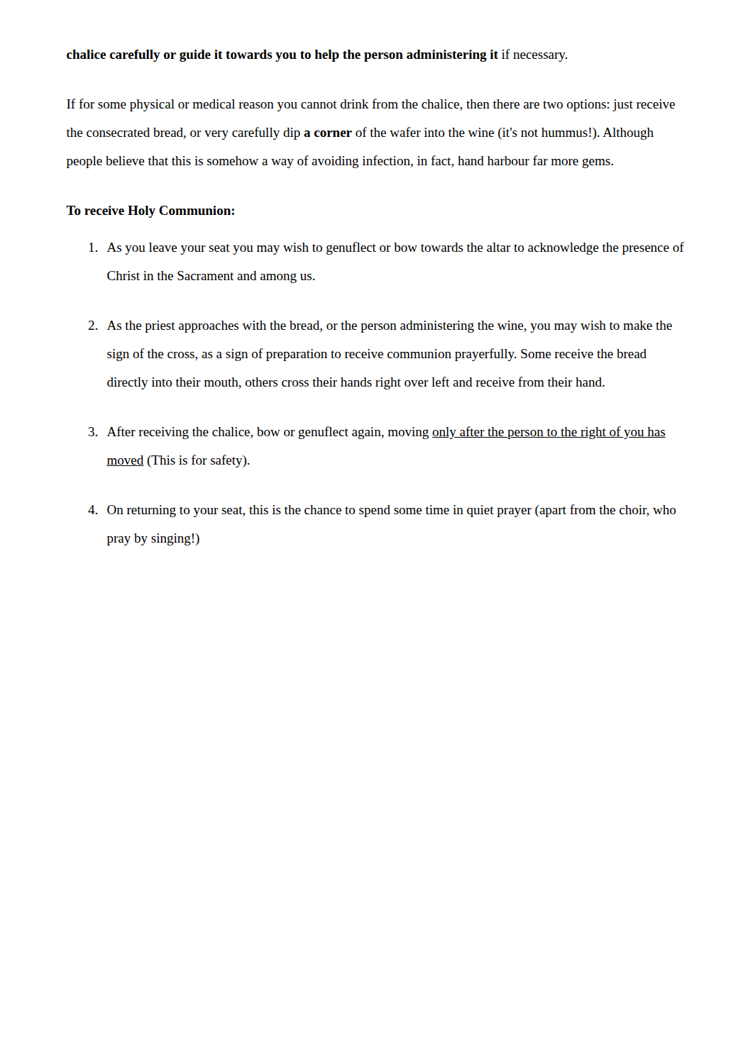chalice carefully or guide it towards you to help the person administering it if necessary.
If for some physical or medical reason you cannot drink from the chalice, then there are two options: just receive the consecrated bread, or very carefully dip a corner of the wafer into the wine (it's not hummus!). Although people believe that this is somehow a way of avoiding infection, in fact, hand harbour far more gems.
To receive Holy Communion:
As you leave your seat you may wish to genuflect or bow towards the altar to acknowledge the presence of Christ in the Sacrament and among us.
As the priest approaches with the bread, or the person administering the wine, you may wish to make the sign of the cross, as a sign of preparation to receive communion prayerfully. Some receive the bread directly into their mouth, others cross their hands right over left and receive from their hand.
After receiving the chalice, bow or genuflect again, moving only after the person to the right of you has moved (This is for safety).
On returning to your seat, this is the chance to spend some time in quiet prayer (apart from the choir, who pray by singing!)